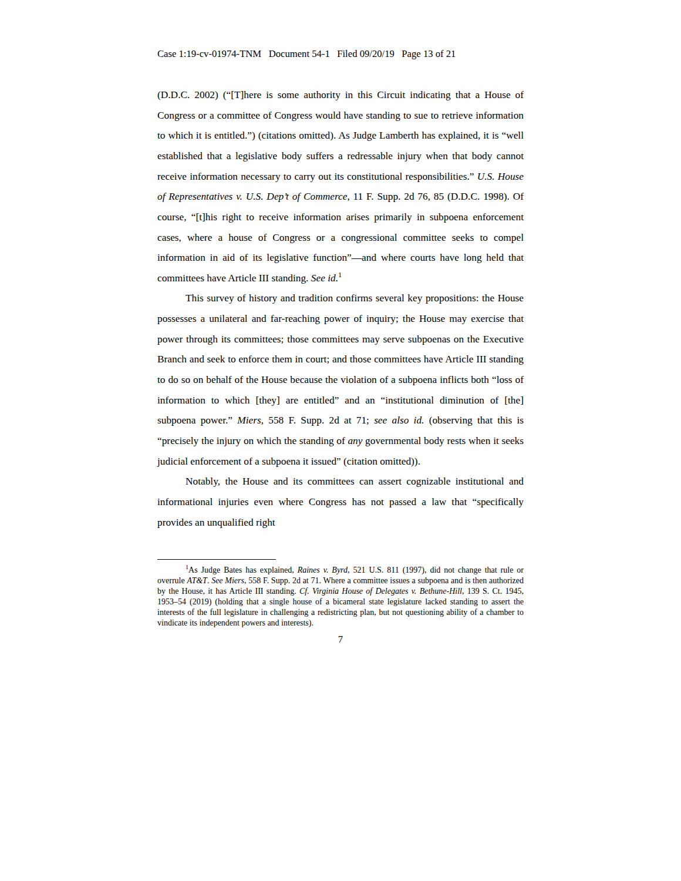Case 1:19-cv-01974-TNM Document 54-1 Filed 09/20/19 Page 13 of 21
(D.D.C. 2002) (“[T]here is some authority in this Circuit indicating that a House of Congress or a committee of Congress would have standing to sue to retrieve information to which it is entitled.”) (citations omitted). As Judge Lamberth has explained, it is “well established that a legislative body suffers a redressable injury when that body cannot receive information necessary to carry out its constitutional responsibilities.” U.S. House of Representatives v. U.S. Dep’t of Commerce, 11 F. Supp. 2d 76, 85 (D.D.C. 1998). Of course, “[t]his right to receive information arises primarily in subpoena enforcement cases, where a house of Congress or a congressional committee seeks to compel information in aid of its legislative function”—and where courts have long held that committees have Article III standing. See id.1
This survey of history and tradition confirms several key propositions: the House possesses a unilateral and far-reaching power of inquiry; the House may exercise that power through its committees; those committees may serve subpoenas on the Executive Branch and seek to enforce them in court; and those committees have Article III standing to do so on behalf of the House because the violation of a subpoena inflicts both “loss of information to which [they] are entitled” and an “institutional diminution of [the] subpoena power.” Miers, 558 F. Supp. 2d at 71; see also id. (observing that this is “precisely the injury on which the standing of any governmental body rests when it seeks judicial enforcement of a subpoena it issued” (citation omitted)).
Notably, the House and its committees can assert cognizable institutional and informational injuries even where Congress has not passed a law that “specifically provides an unqualified right
1As Judge Bates has explained, Raines v. Byrd, 521 U.S. 811 (1997), did not change that rule or overrule AT&T. See Miers, 558 F. Supp. 2d at 71. Where a committee issues a subpoena and is then authorized by the House, it has Article III standing. Cf. Virginia House of Delegates v. Bethune-Hill, 139 S. Ct. 1945, 1953–54 (2019) (holding that a single house of a bicameral state legislature lacked standing to assert the interests of the full legislature in challenging a redistricting plan, but not questioning ability of a chamber to vindicate its independent powers and interests).
7